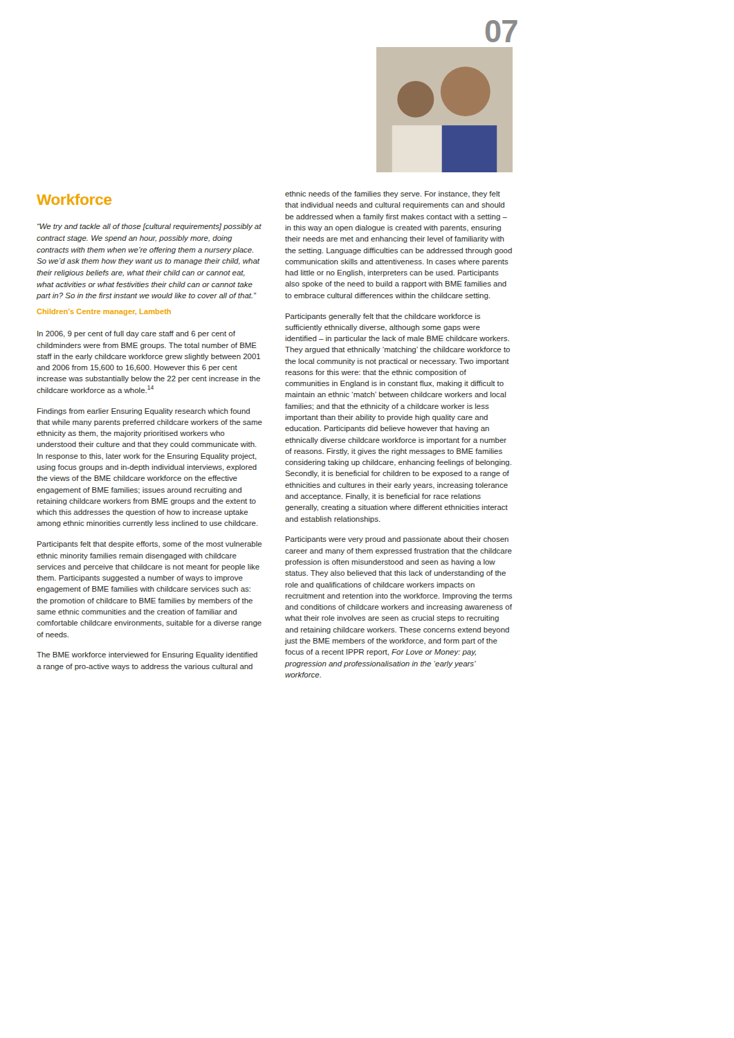07
Workforce
“We try and tackle all of those [cultural requirements] possibly at contract stage. We spend an hour, possibly more, doing contracts with them when we’re offering them a nursery place. So we’d ask them how they want us to manage their child, what their religious beliefs are, what their child can or cannot eat, what activities or what festivities their child can or cannot take part in? So in the first instant we would like to cover all of that.”
Children’s Centre manager, Lambeth
In 2006, 9 per cent of full day care staff and 6 per cent of childminders were from BME groups. The total number of BME staff in the early childcare workforce grew slightly between 2001 and 2006 from 15,600 to 16,600. However this 6 per cent increase was substantially below the 22 per cent increase in the childcare workforce as a whole.14
Findings from earlier Ensuring Equality research which found that while many parents preferred childcare workers of the same ethnicity as them, the majority prioritised workers who understood their culture and that they could communicate with. In response to this, later work for the Ensuring Equality project, using focus groups and in-depth individual interviews, explored the views of the BME childcare workforce on the effective engagement of BME families; issues around recruiting and retaining childcare workers from BME groups and the extent to which this addresses the question of how to increase uptake among ethnic minorities currently less inclined to use childcare.
Participants felt that despite efforts, some of the most vulnerable ethnic minority families remain disengaged with childcare services and perceive that childcare is not meant for people like them. Participants suggested a number of ways to improve engagement of BME families with childcare services such as: the promotion of childcare to BME families by members of the same ethnic communities and the creation of familiar and comfortable childcare environments, suitable for a diverse range of needs.
The BME workforce interviewed for Ensuring Equality identified a range of pro-active ways to address the various cultural and ethnic needs of the families they serve. For instance, they felt that individual needs and cultural requirements can and should be addressed when a family first makes contact with a setting – in this way an open dialogue is created with parents, ensuring their needs are met and enhancing their level of familiarity with the setting. Language difficulties can be addressed through good communication skills and attentiveness. In cases where parents had little or no English, interpreters can be used. Participants also spoke of the need to build a rapport with BME families and to embrace cultural differences within the childcare setting.
Participants generally felt that the childcare workforce is sufficiently ethnically diverse, although some gaps were identified – in particular the lack of male BME childcare workers. They argued that ethnically ‘matching’ the childcare workforce to the local community is not practical or necessary. Two important reasons for this were: that the ethnic composition of communities in England is in constant flux, making it difficult to maintain an ethnic ‘match’ between childcare workers and local families; and that the ethnicity of a childcare worker is less important than their ability to provide high quality care and education. Participants did believe however that having an ethnically diverse childcare workforce is important for a number of reasons. Firstly, it gives the right messages to BME families considering taking up childcare, enhancing feelings of belonging. Secondly, it is beneficial for children to be exposed to a range of ethnicities and cultures in their early years, increasing tolerance and acceptance. Finally, it is beneficial for race relations generally, creating a situation where different ethnicities interact and establish relationships.
Participants were very proud and passionate about their chosen career and many of them expressed frustration that the childcare profession is often misunderstood and seen as having a low status. They also believed that this lack of understanding of the role and qualifications of childcare workers impacts on recruitment and retention into the workforce. Improving the terms and conditions of childcare workers and increasing awareness of what their role involves are seen as crucial steps to recruiting and retaining childcare workers. These concerns extend beyond just the BME members of the workforce, and form part of the focus of a recent IPPR report, For Love or Money: pay, progression and professionalisation in the ‘early years’ workforce.